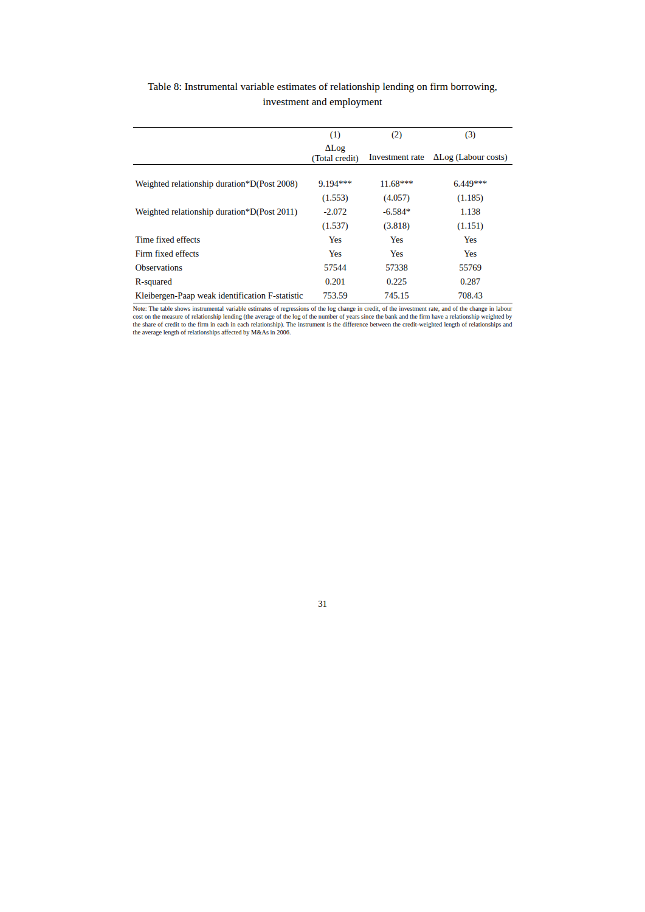Table 8: Instrumental variable estimates of relationship lending on firm borrowing,
investment and employment
| | (1) | (2) | (3) |
| --- | --- | --- | --- |
| | ΔLog (Total credit) | Investment rate | ΔLog (Labour costs) |
| Weighted relationship duration*D(Post 2008) | 9.194*** | 11.68*** | 6.449*** |
| | (1.553) | (4.057) | (1.185) |
| Weighted relationship duration*D(Post 2011) | -2.072 | -6.584* | 1.138 |
| | (1.537) | (3.818) | (1.151) |
| Time fixed effects | Yes | Yes | Yes |
| Firm fixed effects | Yes | Yes | Yes |
| Observations | 57544 | 57338 | 55769 |
| R-squared | 0.201 | 0.225 | 0.287 |
| Kleibergen-Paap weak identification F-statistic | 753.59 | 745.15 | 708.43 |
Note: The table shows instrumental variable estimates of regressions of the log change in credit, of the investment rate, and of the change in labour cost on the measure of relationship lending (the average of the log of the number of years since the bank and the firm have a relationship weighted by the share of credit to the firm in each in each relationship). The instrument is the difference between the credit-weighted length of relationships and the average length of relationships affected by M&As in 2006.
31